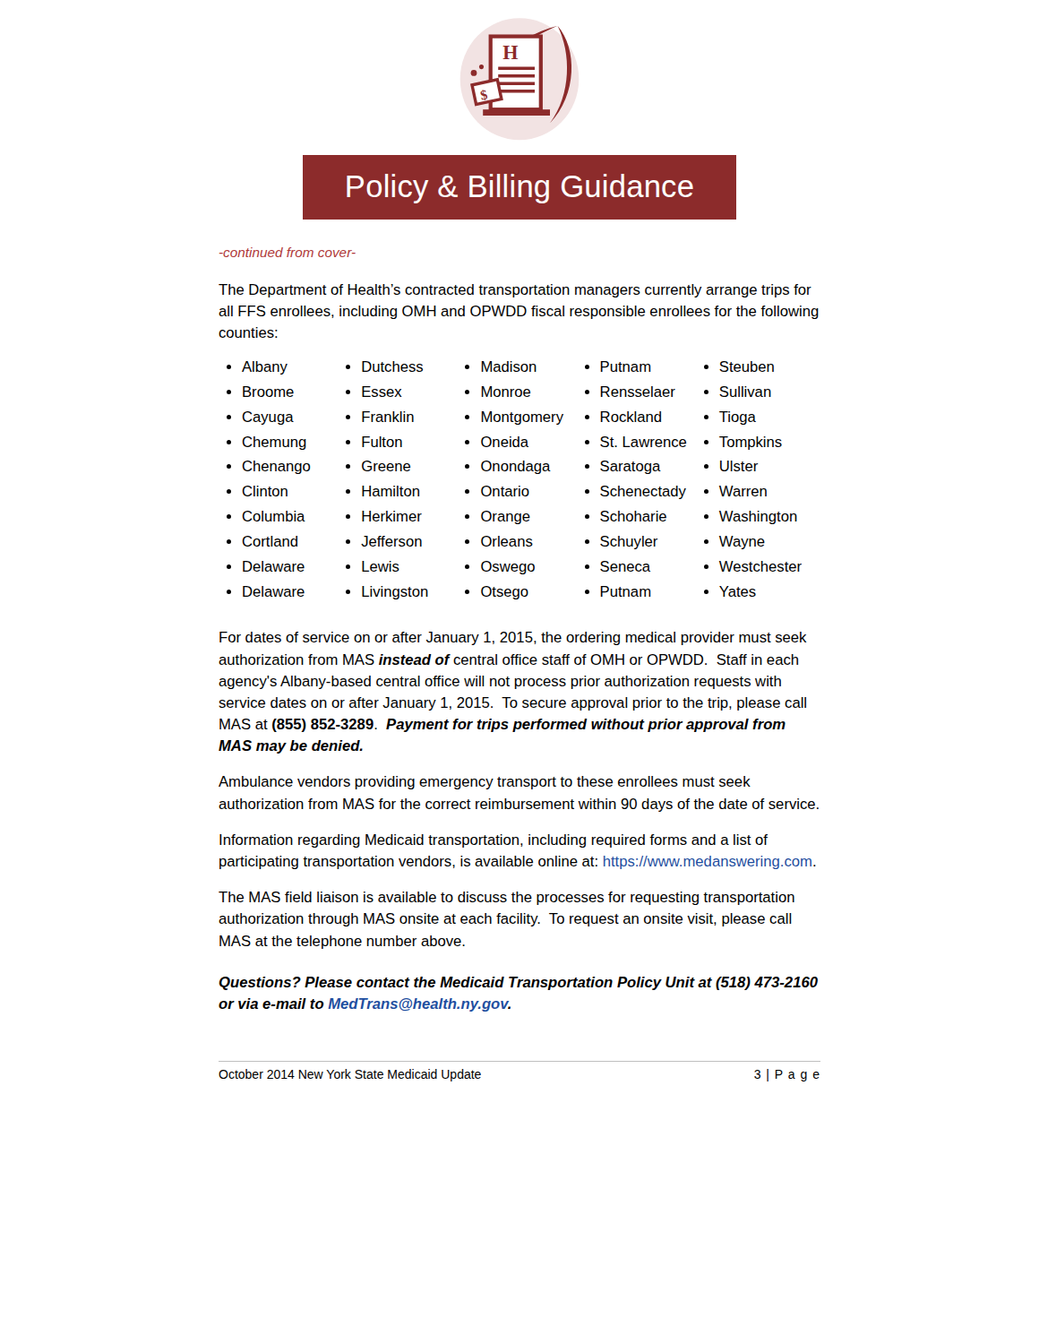Medicaid Update logo H $
Policy & Billing Guidance
-continued from cover-
The Department of Health’s contracted transportation managers currently arrange trips for all FFS enrollees, including OMH and OPWDD fiscal responsible enrollees for the following counties:
Albany
Broome
Cayuga
Chemung
Chenango
Clinton
Columbia
Cortland
Delaware
Delaware
Dutchess
Essex
Franklin
Fulton
Greene
Hamilton
Herkimer
Jefferson
Lewis
Livingston
Madison
Monroe
Montgomery
Oneida
Onondaga
Ontario
Orange
Orleans
Oswego
Otsego
Putnam
Rensselaer
Rockland
St. Lawrence
Saratoga
Schenectady
Schoharie
Schuyler
Seneca
Putnam
Steuben
Sullivan
Tioga
Tompkins
Ulster
Warren
Washington
Wayne
Westchester
Yates
For dates of service on or after January 1, 2015, the ordering medical provider must seek authorization from MAS instead of central office staff of OMH or OPWDD. Staff in each agency's Albany-based central office will not process prior authorization requests with service dates on or after January 1, 2015. To secure approval prior to the trip, please call MAS at (855) 852-3289. Payment for trips performed without prior approval from MAS may be denied.
Ambulance vendors providing emergency transport to these enrollees must seek authorization from MAS for the correct reimbursement within 90 days of the date of service.
Information regarding Medicaid transportation, including required forms and a list of participating transportation vendors, is available online at: https://www.medanswering.com.
The MAS field liaison is available to discuss the processes for requesting transportation authorization through MAS onsite at each facility. To request an onsite visit, please call MAS at the telephone number above.
Questions? Please contact the Medicaid Transportation Policy Unit at (518) 473-2160 or via e-mail to MedTrans@health.ny.gov.
October 2014 New York State Medicaid Update 3 | P a g e